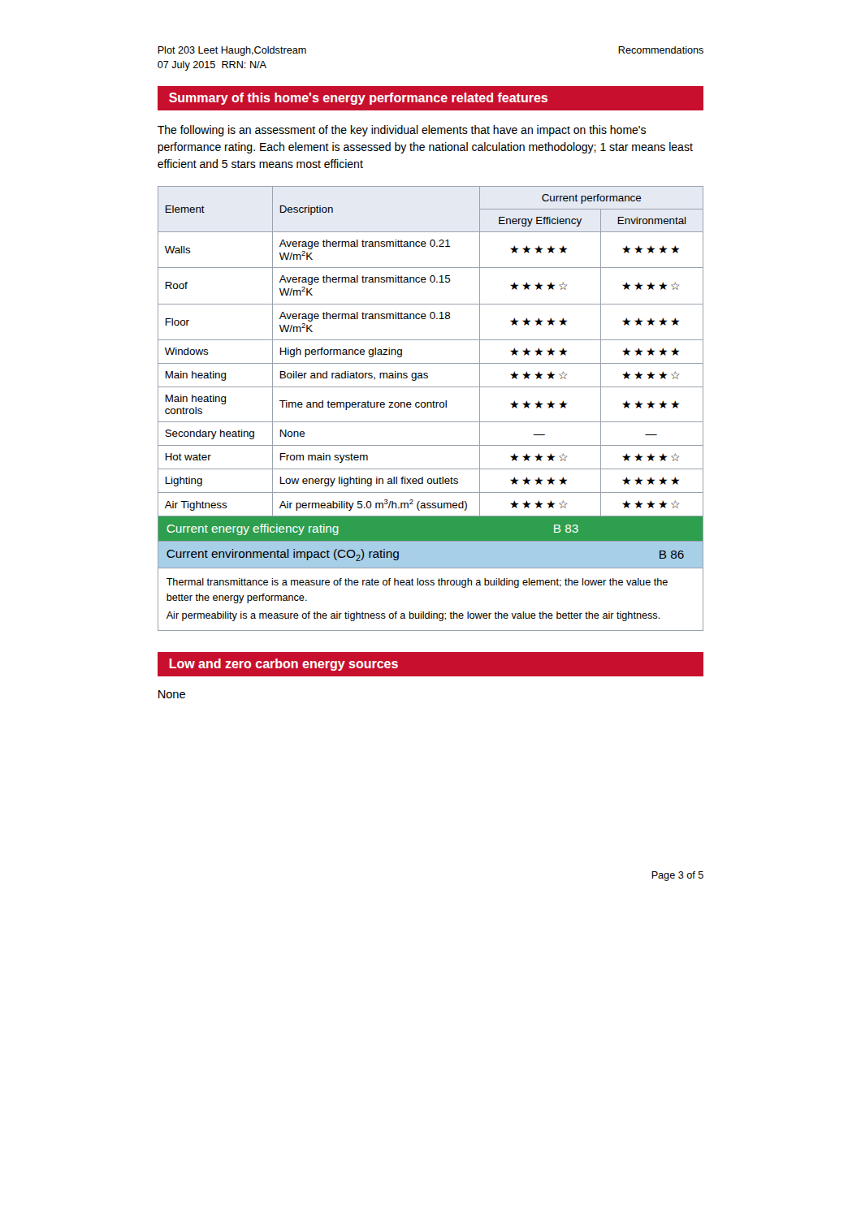Plot 203 Leet Haugh,Coldstream
07 July 2015 RRN: N/A
Recommendations
Summary of this home's energy performance related features
The following is an assessment of the key individual elements that have an impact on this home's performance rating. Each element is assessed by the national calculation methodology; 1 star means least efficient and 5 stars means most efficient
| Element | Description | Current performance |
| --- | --- | --- |
| Energy Efficiency | Environmental |
| Walls | Average thermal transmittance 0.21 W/m 2 K | ★★★★★ | ★★★★★ |
| Roof | Average thermal transmittance 0.15 W/m 2 K | ★★★★☆ | ★★★★☆ |
| Floor | Average thermal transmittance 0.18 W/m 2 K | ★★★★★ | ★★★★★ |
| Windows | High performance glazing | ★★★★★ | ★★★★★ |
| Main heating | Boiler and radiators, mains gas | ★★★★☆ | ★★★★☆ |
| Main heating controls | Time and temperature zone control | ★★★★★ | ★★★★★ |
| Secondary heating | None | — | — |
| Hot water | From main system | ★★★★☆ | ★★★★☆ |
| Lighting | Low energy lighting in all fixed outlets | ★★★★★ | ★★★★★ |
| Air Tightness | Air permeability 5.0 m 3 /h.m 2 (assumed) | ★★★★☆ | ★★★★☆ |
Current energy efficiency rating B 83
Current environmental impact (CO2) rating B 86
Thermal transmittance is a measure of the rate of heat loss through a building element; the lower the value the better the energy performance.
Air permeability is a measure of the air tightness of a building; the lower the value the better the air tightness.
Low and zero carbon energy sources
None
Page 3 of 5